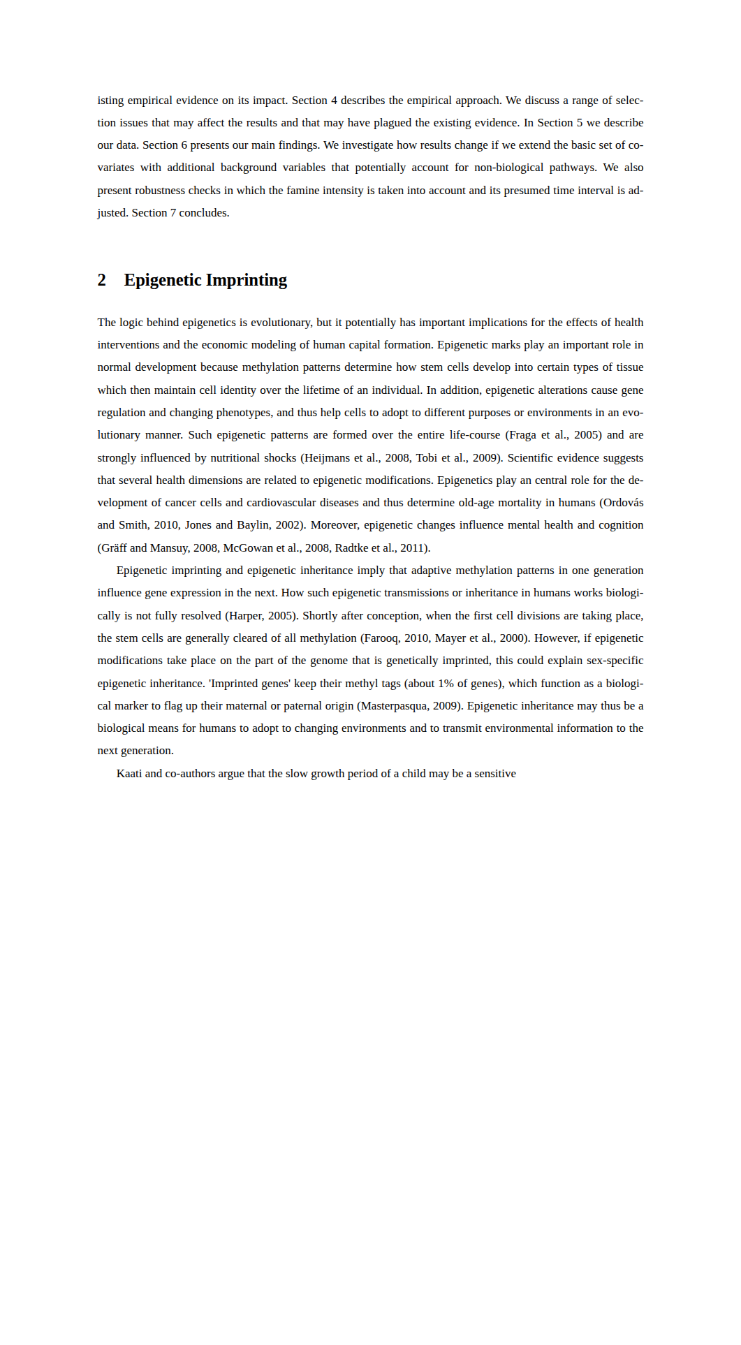isting empirical evidence on its impact. Section 4 describes the empirical approach. We discuss a range of selection issues that may affect the results and that may have plagued the existing evidence. In Section 5 we describe our data. Section 6 presents our main findings. We investigate how results change if we extend the basic set of covariates with additional background variables that potentially account for non-biological pathways. We also present robustness checks in which the famine intensity is taken into account and its presumed time interval is adjusted. Section 7 concludes.
2 Epigenetic Imprinting
The logic behind epigenetics is evolutionary, but it potentially has important implications for the effects of health interventions and the economic modeling of human capital formation. Epigenetic marks play an important role in normal development because methylation patterns determine how stem cells develop into certain types of tissue which then maintain cell identity over the lifetime of an individual. In addition, epigenetic alterations cause gene regulation and changing phenotypes, and thus help cells to adopt to different purposes or environments in an evolutionary manner. Such epigenetic patterns are formed over the entire life-course (Fraga et al., 2005) and are strongly influenced by nutritional shocks (Heijmans et al., 2008, Tobi et al., 2009). Scientific evidence suggests that several health dimensions are related to epigenetic modifications. Epigenetics play an central role for the development of cancer cells and cardiovascular diseases and thus determine old-age mortality in humans (Ordovás and Smith, 2010, Jones and Baylin, 2002). Moreover, epigenetic changes influence mental health and cognition (Gräff and Mansuy, 2008, McGowan et al., 2008, Radtke et al., 2011).
Epigenetic imprinting and epigenetic inheritance imply that adaptive methylation patterns in one generation influence gene expression in the next. How such epigenetic transmissions or inheritance in humans works biologically is not fully resolved (Harper, 2005). Shortly after conception, when the first cell divisions are taking place, the stem cells are generally cleared of all methylation (Farooq, 2010, Mayer et al., 2000). However, if epigenetic modifications take place on the part of the genome that is genetically imprinted, this could explain sex-specific epigenetic inheritance. 'Imprinted genes' keep their methyl tags (about 1% of genes), which function as a biological marker to flag up their maternal or paternal origin (Masterpasqua, 2009). Epigenetic inheritance may thus be a biological means for humans to adopt to changing environments and to transmit environmental information to the next generation.
Kaati and co-authors argue that the slow growth period of a child may be a sensitive
6